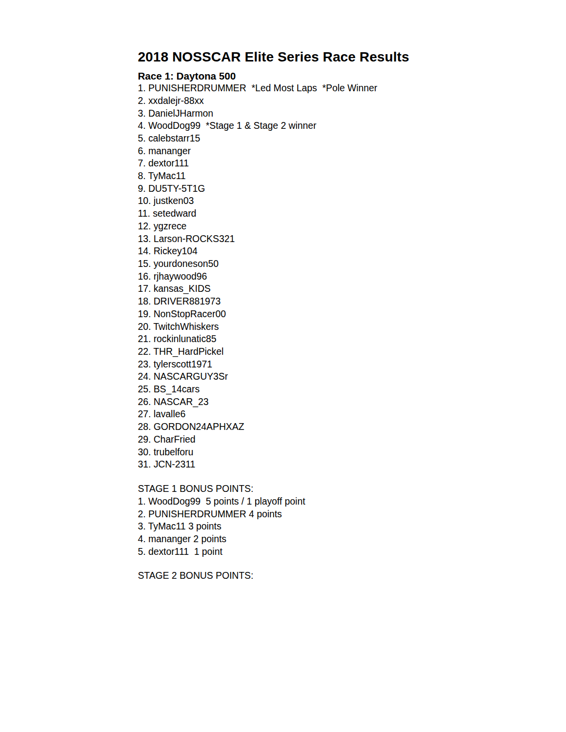2018 NOSSCAR Elite Series Race Results
Race 1: Daytona 500
1. PUNISHERDRUMMER *Led Most Laps *Pole Winner
2. xxdalejr-88xx
3. DanielJHarmon
4. WoodDog99 *Stage 1 & Stage 2 winner
5. calebstarr15
6. mananger
7. dextor111
8. TyMac11
9. DU5TY-5T1G
10. justken03
11. setedward
12. ygzrece
13. Larson-ROCKS321
14. Rickey104
15. yourdoneson50
16. rjhaywood96
17. kansas_KIDS
18. DRIVER881973
19. NonStopRacer00
20. TwitchWhiskers
21. rockinlunatic85
22. THR_HardPickel
23. tylerscott1971
24. NASCARGUY3Sr
25. BS_14cars
26. NASCAR_23
27. lavalle6
28. GORDON24APHXAZ
29. CharFried
30. trubelforu
31. JCN-2311
STAGE 1 BONUS POINTS:
1. WoodDog99 5 points / 1 playoff point
2. PUNISHERDRUMMER 4 points
3. TyMac11 3 points
4. mananger 2 points
5. dextor111 1 point
STAGE 2 BONUS POINTS: